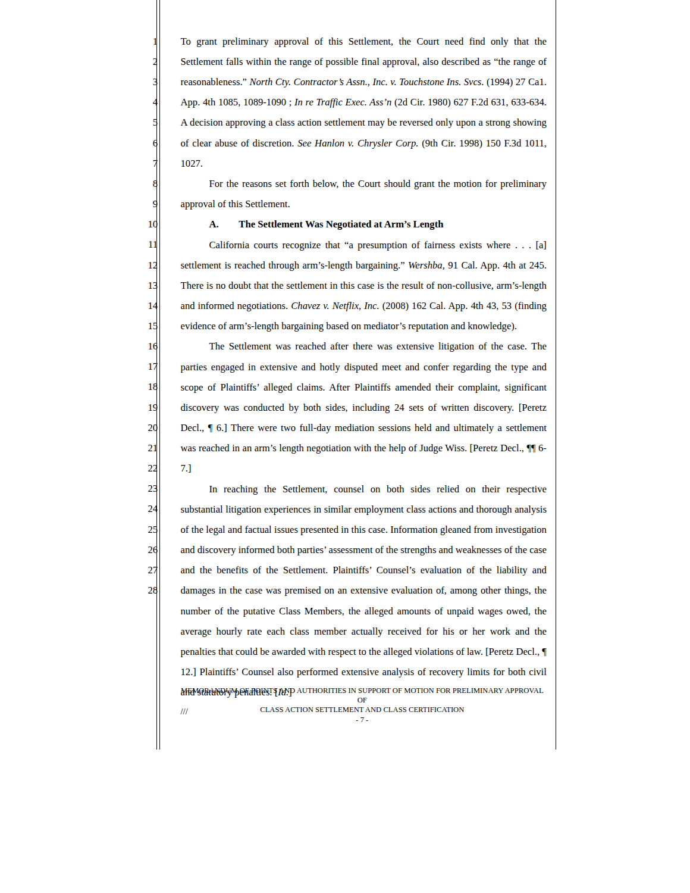1
2
3
4
5
6
7
8
9
10
11
12
13
14
15
16
17
18
19
20
21
22
23
24
25
26
27
28
To grant preliminary approval of this Settlement, the Court need find only that the Settlement falls within the range of possible final approval, also described as “the range of reasonableness.” North Cty. Contractor’s Assn., Inc. v. Touchstone Ins. Svcs. (1994) 27 Ca1. App. 4th 1085, 1089-1090 ; In re Traffic Exec. Ass’n (2d Cir. 1980) 627 F.2d 631, 633-634. A decision approving a class action settlement may be reversed only upon a strong showing of clear abuse of discretion. See Hanlon v. Chrysler Corp. (9th Cir. 1998) 150 F.3d 1011, 1027.
For the reasons set forth below, the Court should grant the motion for preliminary approval of this Settlement.
A. The Settlement Was Negotiated at Arm’s Length
California courts recognize that “a presumption of fairness exists where . . . [a] settlement is reached through arm’s-length bargaining.” Wershba, 91 Cal. App. 4th at 245. There is no doubt that the settlement in this case is the result of non-collusive, arm’s-length and informed negotiations. Chavez v. Netflix, Inc. (2008) 162 Cal. App. 4th 43, 53 (finding evidence of arm’s-length bargaining based on mediator’s reputation and knowledge).
The Settlement was reached after there was extensive litigation of the case. The parties engaged in extensive and hotly disputed meet and confer regarding the type and scope of Plaintiffs’ alleged claims. After Plaintiffs amended their complaint, significant discovery was conducted by both sides, including 24 sets of written discovery. [Peretz Decl., ¶ 6.] There were two full-day mediation sessions held and ultimately a settlement was reached in an arm’s length negotiation with the help of Judge Wiss. [Peretz Decl., ¶¶ 6-7.]
In reaching the Settlement, counsel on both sides relied on their respective substantial litigation experiences in similar employment class actions and thorough analysis of the legal and factual issues presented in this case. Information gleaned from investigation and discovery informed both parties’ assessment of the strengths and weaknesses of the case and the benefits of the Settlement. Plaintiffs’ Counsel’s evaluation of the liability and damages in the case was premised on an extensive evaluation of, among other things, the number of the putative Class Members, the alleged amounts of unpaid wages owed, the average hourly rate each class member actually received for his or her work and the penalties that could be awarded with respect to the alleged violations of law. [Peretz Decl., ¶ 12.] Plaintiffs’ Counsel also performed extensive analysis of recovery limits for both civil and statutory penalties. [Id.]
///
MEMORANDUM OF POINTS AND AUTHORITIES IN SUPPORT OF MOTION FOR PRELIMINARY APPROVAL OF
CLASS ACTION SETTLEMENT AND CLASS CERTIFICATION
- 7 -